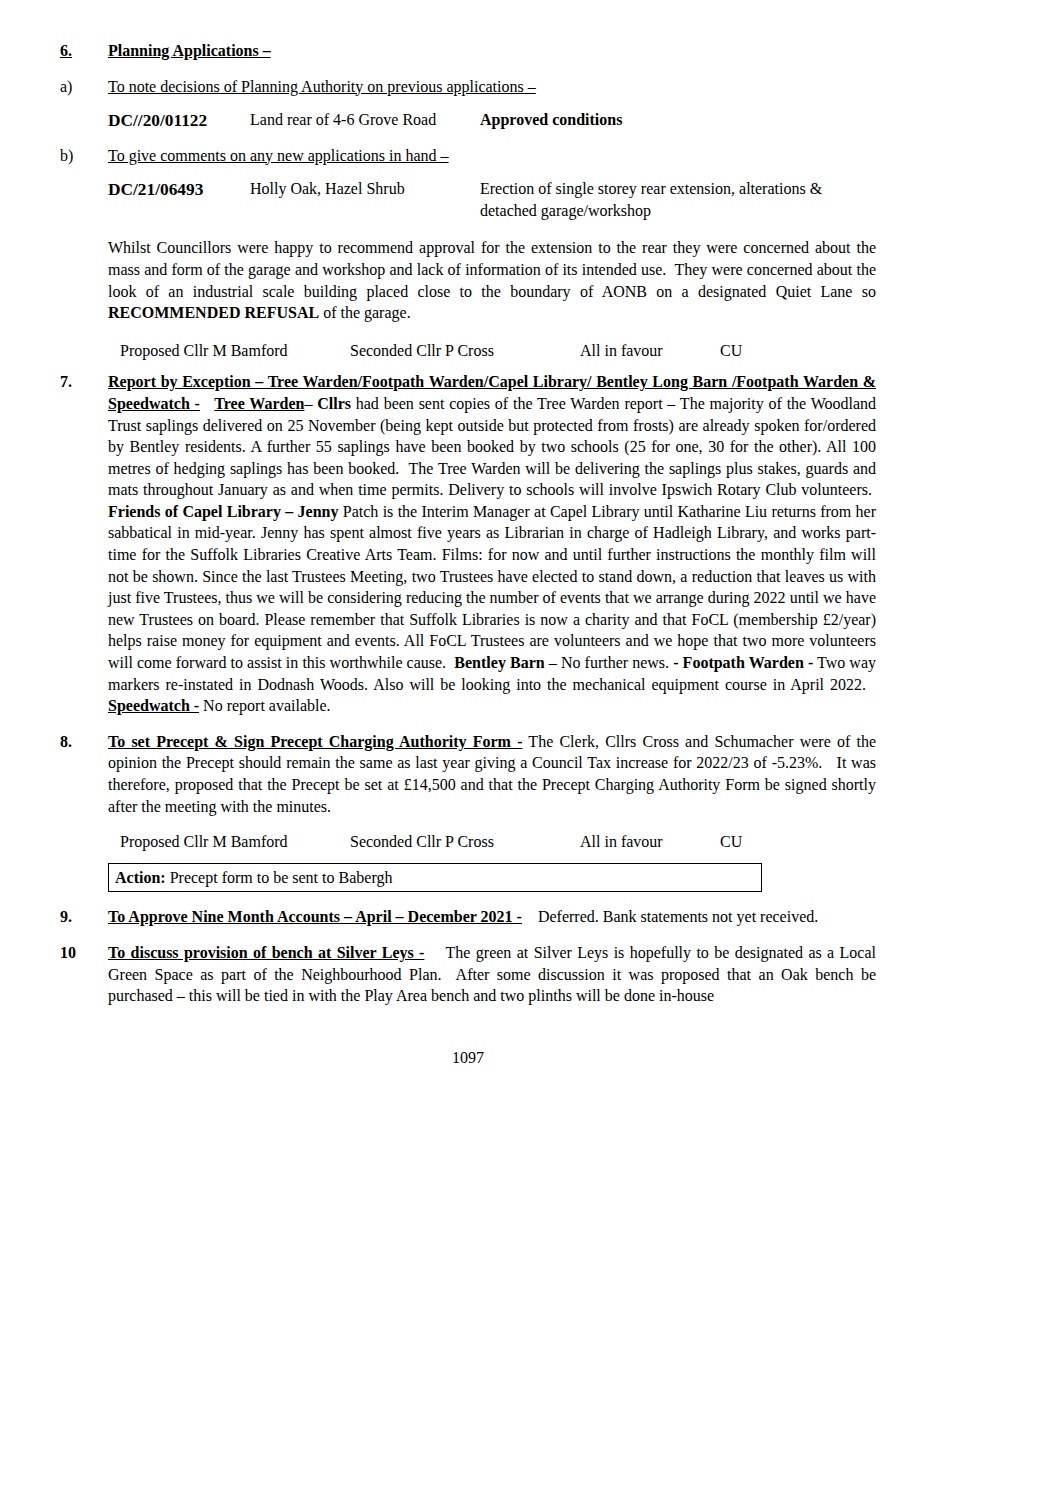6.
Planning Applications –
a)
To note decisions of Planning Authority on previous applications –
DC//20/01122
Land rear of 4-6 Grove Road
Approved conditions
b)
To give comments on any new applications in hand –
DC/21/06493
Holly Oak, Hazel Shrub
Erection of single storey rear extension, alterations & detached garage/workshop
Whilst Councillors were happy to recommend approval for the extension to the rear they were concerned about the mass and form of the garage and workshop and lack of information of its intended use. They were concerned about the look of an industrial scale building placed close to the boundary of AONB on a designated Quiet Lane so RECOMMENDED REFUSAL of the garage.
Proposed Cllr M Bamford
Seconded Cllr P Cross
All in favour
CU
7.
Report by Exception – Tree Warden/Footpath Warden/Capel Library/ Bentley Long Barn /Footpath Warden & Speedwatch - Tree Warden– Cllrs had been sent copies of the Tree Warden report – The majority of the Woodland Trust saplings delivered on 25 November (being kept outside but protected from frosts) are already spoken for/ordered by Bentley residents. A further 55 saplings have been booked by two schools (25 for one, 30 for the other). All 100 metres of hedging saplings has been booked. The Tree Warden will be delivering the saplings plus stakes, guards and mats throughout January as and when time permits. Delivery to schools will involve Ipswich Rotary Club volunteers. Friends of Capel Library – Jenny Patch is the Interim Manager at Capel Library until Katharine Liu returns from her sabbatical in mid-year. Jenny has spent almost five years as Librarian in charge of Hadleigh Library, and works part-time for the Suffolk Libraries Creative Arts Team. Films: for now and until further instructions the monthly film will not be shown. Since the last Trustees Meeting, two Trustees have elected to stand down, a reduction that leaves us with just five Trustees, thus we will be considering reducing the number of events that we arrange during 2022 until we have new Trustees on board. Please remember that Suffolk Libraries is now a charity and that FoCL (membership £2/year) helps raise money for equipment and events. All FoCL Trustees are volunteers and we hope that two more volunteers will come forward to assist in this worthwhile cause. Bentley Barn – No further news. - Footpath Warden - Two way markers re-instated in Dodnash Woods. Also will be looking into the mechanical equipment course in April 2022. Speedwatch - No report available.
8.
To set Precept & Sign Precept Charging Authority Form - The Clerk, Cllrs Cross and Schumacher were of the opinion the Precept should remain the same as last year giving a Council Tax increase for 2022/23 of -5.23%. It was therefore, proposed that the Precept be set at £14,500 and that the Precept Charging Authority Form be signed shortly after the meeting with the minutes.
Proposed Cllr M Bamford
Seconded Cllr P Cross
All in favour
CU
Action: Precept form to be sent to Babergh
9.
To Approve Nine Month Accounts – April – December 2021 - Deferred. Bank statements not yet received.
10
To discuss provision of bench at Silver Leys - The green at Silver Leys is hopefully to be designated as a Local Green Space as part of the Neighbourhood Plan. After some discussion it was proposed that an Oak bench be purchased – this will be tied in with the Play Area bench and two plinths will be done in-house
1097